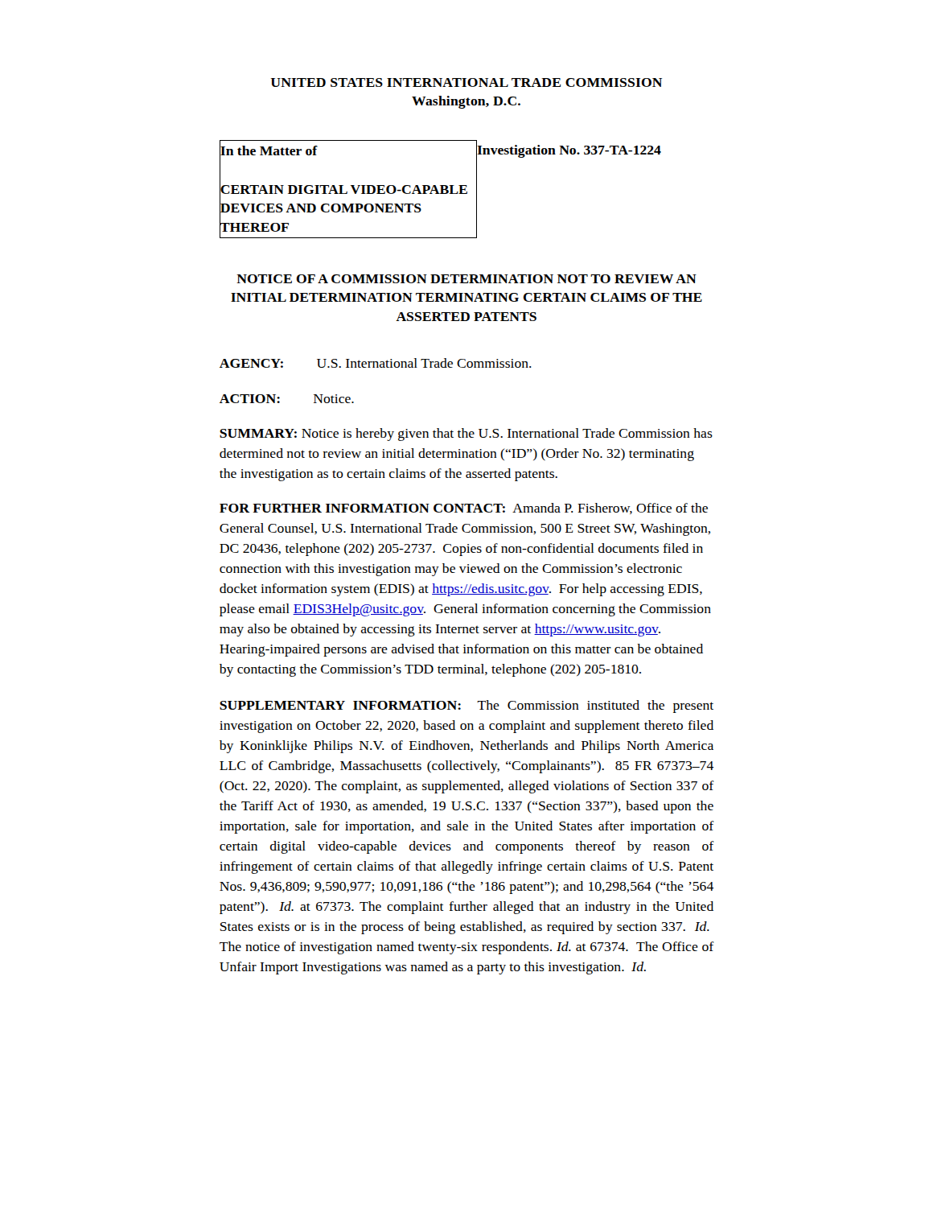UNITED STATES INTERNATIONAL TRADE COMMISSION Washington, D.C.
| In the Matter of CERTAIN DIGITAL VIDEO-CAPABLE DEVICES AND COMPONENTS THEREOF | Investigation No. 337-TA-1224 |
NOTICE OF A COMMISSION DETERMINATION NOT TO REVIEW AN
INITIAL DETERMINATION TERMINATING CERTAIN CLAIMS OF THE
ASSERTED PATENTS
AGENCY: U.S. International Trade Commission.
ACTION: Notice.
SUMMARY: Notice is hereby given that the U.S. International Trade Commission has determined not to review an initial determination (“ID”) (Order No. 32) terminating the investigation as to certain claims of the asserted patents.
FOR FURTHER INFORMATION CONTACT: Amanda P. Fisherow, Office of the General Counsel, U.S. International Trade Commission, 500 E Street SW, Washington, DC 20436, telephone (202) 205-2737. Copies of non-confidential documents filed in connection with this investigation may be viewed on the Commission’s electronic docket information system (EDIS) at https://edis.usitc.gov. For help accessing EDIS, please email EDIS3Help@usitc.gov. General information concerning the Commission may also be obtained by accessing its Internet server at https://www.usitc.gov. Hearing-impaired persons are advised that information on this matter can be obtained by contacting the Commission’s TDD terminal, telephone (202) 205-1810.
SUPPLEMENTARY INFORMATION: The Commission instituted the present investigation on October 22, 2020, based on a complaint and supplement thereto filed by Koninklijke Philips N.V. of Eindhoven, Netherlands and Philips North America LLC of Cambridge, Massachusetts (collectively, “Complainants”). 85 FR 67373–74 (Oct. 22, 2020). The complaint, as supplemented, alleged violations of Section 337 of the Tariff Act of 1930, as amended, 19 U.S.C. 1337 (“Section 337”), based upon the importation, sale for importation, and sale in the United States after importation of certain digital video-capable devices and components thereof by reason of infringement of certain claims of that allegedly infringe certain claims of U.S. Patent Nos. 9,436,809; 9,590,977; 10,091,186 (“the ’186 patent”); and 10,298,564 (“the ’564 patent”). Id. at 67373. The complaint further alleged that an industry in the United States exists or is in the process of being established, as required by section 337. Id. The notice of investigation named twenty-six respondents. Id. at 67374. The Office of Unfair Import Investigations was named as a party to this investigation. Id.